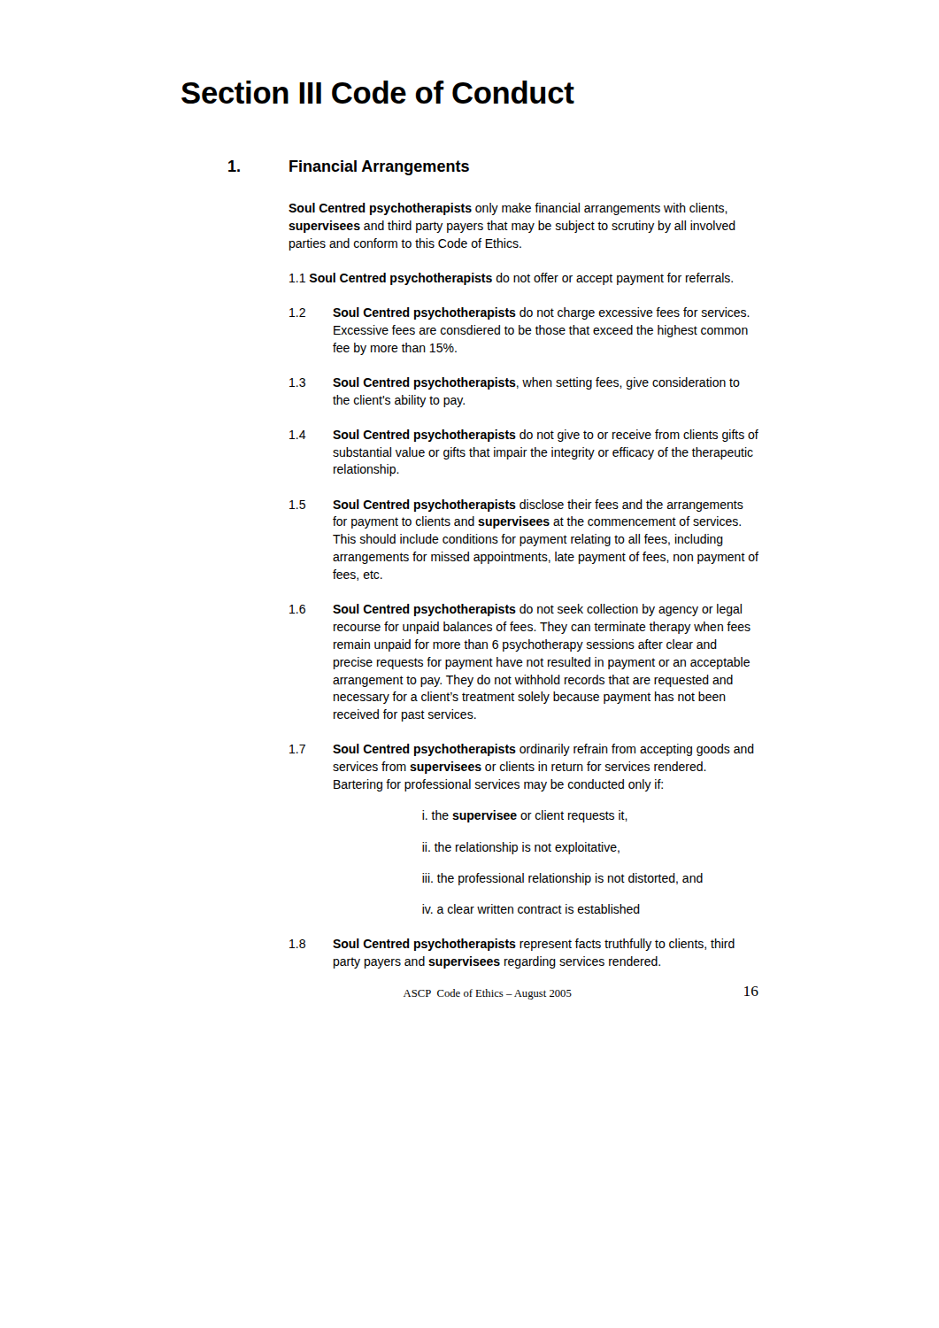Section III Code of Conduct
1.
Financial Arrangements
Soul Centred psychotherapists only make financial arrangements with clients, supervisees and third party payers that may be subject to scrutiny by all involved parties and conform to this Code of Ethics.
1.1 Soul Centred psychotherapists do not offer or accept payment for referrals.
1.2
Soul Centred psychotherapists do not charge excessive fees for services. Excessive fees are consdiered to be those that exceed the highest common fee by more than 15%.
1.3
Soul Centred psychotherapists, when setting fees, give consideration to the client's ability to pay.
1.4
Soul Centred psychotherapists do not give to or receive from clients gifts of substantial value or gifts that impair the integrity or efficacy of the therapeutic relationship.
1.5
Soul Centred psychotherapists disclose their fees and the arrangements for payment to clients and supervisees at the commencement of services. This should include conditions for payment relating to all fees, including arrangements for missed appointments, late payment of fees, non payment of fees, etc.
1.6
Soul Centred psychotherapists do not seek collection by agency or legal recourse for unpaid balances of fees. They can terminate therapy when fees remain unpaid for more than 6 psychotherapy sessions after clear and precise requests for payment have not resulted in payment or an acceptable arrangement to pay. They do not withhold records that are requested and necessary for a client’s treatment solely because payment has not been received for past services.
1.7
Soul Centred psychotherapists ordinarily refrain from accepting goods and services from supervisees or clients in return for services rendered. Bartering for professional services may be conducted only if:
i. the supervisee or client requests it,
ii. the relationship is not exploitative,
iii. the professional relationship is not distorted, and
iv. a clear written contract is established
1.8
Soul Centred psychotherapists represent facts truthfully to clients, third party payers and supervisees regarding services rendered.
ASCP Code of Ethics – August 2005
16